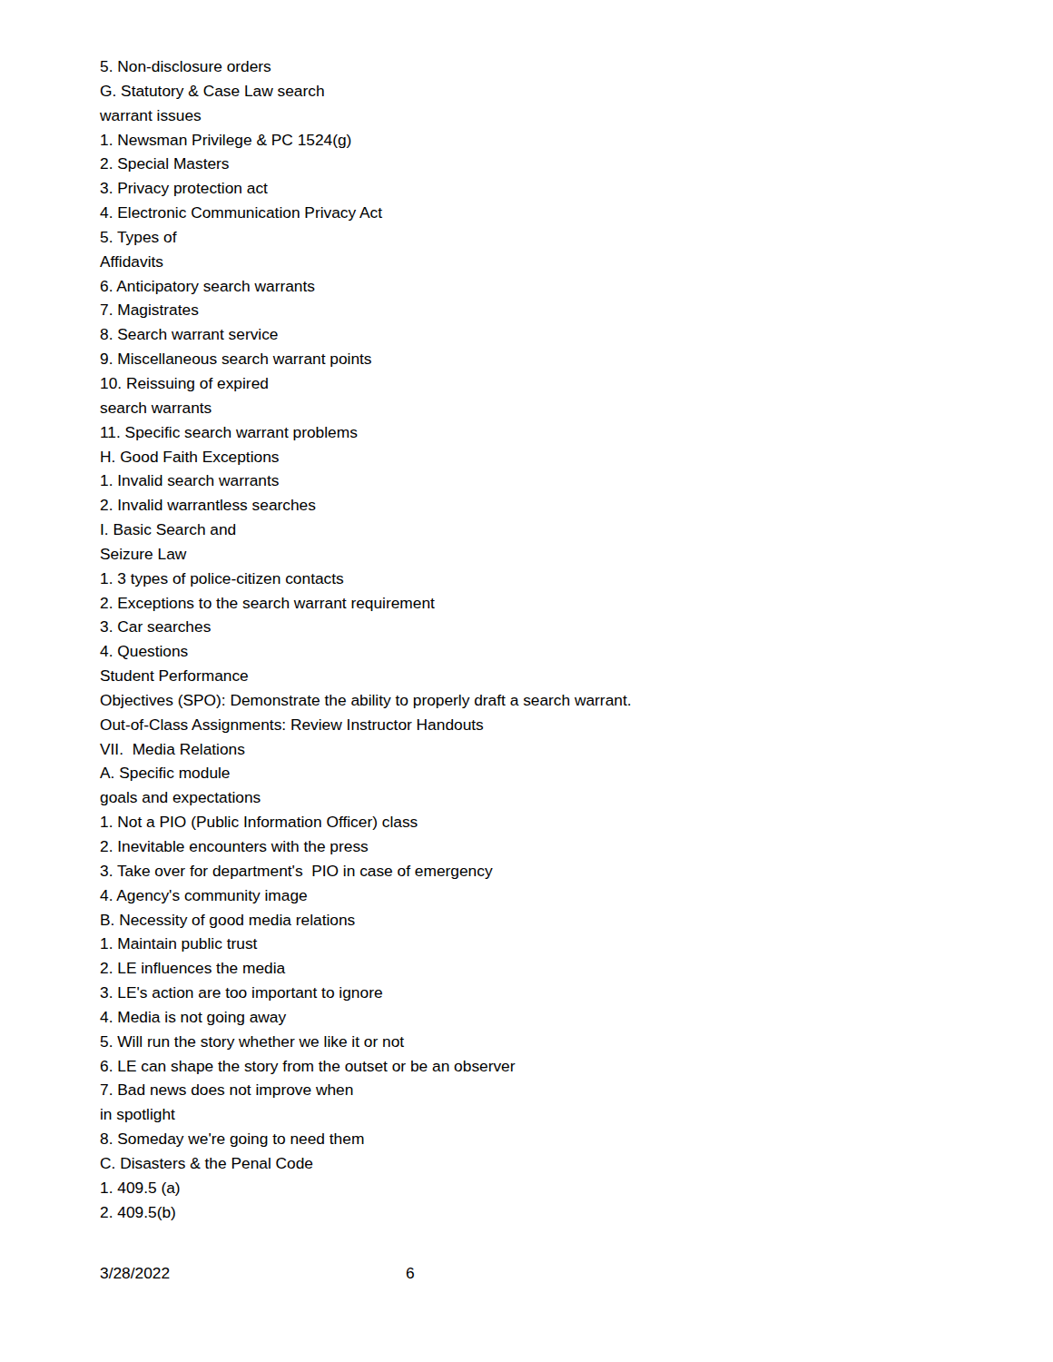5. Non-disclosure orders
G. Statutory & Case Law search
warrant issues
1. Newsman Privilege & PC 1524(g)
2. Special Masters
3. Privacy protection act
4. Electronic Communication Privacy Act
5. Types of
Affidavits
6. Anticipatory search warrants
7. Magistrates
8. Search warrant service
9. Miscellaneous search warrant points
10. Reissuing of expired
search warrants
11. Specific search warrant problems
H. Good Faith Exceptions
1. Invalid search warrants
2. Invalid warrantless searches
I. Basic Search and
Seizure Law
1. 3 types of police-citizen contacts
2. Exceptions to the search warrant requirement
3. Car searches
4. Questions
Student Performance
Objectives (SPO): Demonstrate the ability to properly draft a search warrant.
Out-of-Class Assignments: Review Instructor Handouts
VII. Media Relations
A. Specific module
goals and expectations
1. Not a PIO (Public Information Officer) class
2. Inevitable encounters with the press
3. Take over for department's PIO in case of emergency
4. Agency's community image
B. Necessity of good media relations
1. Maintain public trust
2. LE influences the media
3. LE's action are too important to ignore
4. Media is not going away
5. Will run the story whether we like it or not
6. LE can shape the story from the outset or be an observer
7. Bad news does not improve when
in spotlight
8. Someday we're going to need them
C. Disasters & the Penal Code
1. 409.5 (a)
2. 409.5(b)
3/28/2022 6